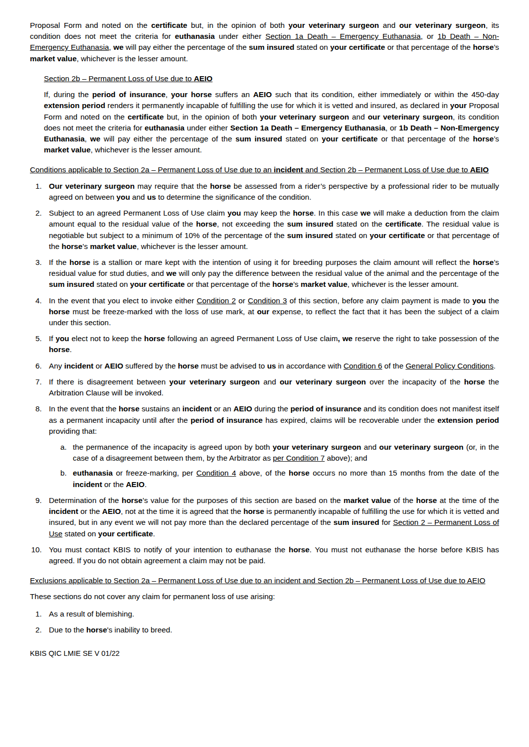Proposal Form and noted on the certificate but, in the opinion of both your veterinary surgeon and our veterinary surgeon, its condition does not meet the criteria for euthanasia under either Section 1a Death – Emergency Euthanasia, or 1b Death – Non-Emergency Euthanasia, we will pay either the percentage of the sum insured stated on your certificate or that percentage of the horse’s market value, whichever is the lesser amount.
Section 2b – Permanent Loss of Use due to AEIO
If, during the period of insurance, your horse suffers an AEIO such that its condition, either immediately or within the 450-day extension period renders it permanently incapable of fulfilling the use for which it is vetted and insured, as declared in your Proposal Form and noted on the certificate but, in the opinion of both your veterinary surgeon and our veterinary surgeon, its condition does not meet the criteria for euthanasia under either Section 1a Death – Emergency Euthanasia, or 1b Death – Non-Emergency Euthanasia, we will pay either the percentage of the sum insured stated on your certificate or that percentage of the horse’s market value, whichever is the lesser amount.
Conditions applicable to Section 2a – Permanent Loss of Use due to an incident and Section 2b – Permanent Loss of Use due to AEIO
Our veterinary surgeon may require that the horse be assessed from a rider’s perspective by a professional rider to be mutually agreed on between you and us to determine the significance of the condition.
Subject to an agreed Permanent Loss of Use claim you may keep the horse. In this case we will make a deduction from the claim amount equal to the residual value of the horse, not exceeding the sum insured stated on the certificate. The residual value is negotiable but subject to a minimum of 10% of the percentage of the sum insured stated on your certificate or that percentage of the horse’s market value, whichever is the lesser amount.
If the horse is a stallion or mare kept with the intention of using it for breeding purposes the claim amount will reflect the horse’s residual value for stud duties, and we will only pay the difference between the residual value of the animal and the percentage of the sum insured stated on your certificate or that percentage of the horse’s market value, whichever is the lesser amount.
In the event that you elect to invoke either Condition 2 or Condition 3 of this section, before any claim payment is made to you the horse must be freeze-marked with the loss of use mark, at our expense, to reflect the fact that it has been the subject of a claim under this section.
If you elect not to keep the horse following an agreed Permanent Loss of Use claim, we reserve the right to take possession of the horse.
Any incident or AEIO suffered by the horse must be advised to us in accordance with Condition 6 of the General Policy Conditions.
If there is disagreement between your veterinary surgeon and our veterinary surgeon over the incapacity of the horse the Arbitration Clause will be invoked.
In the event that the horse sustains an incident or an AEIO during the period of insurance and its condition does not manifest itself as a permanent incapacity until after the period of insurance has expired, claims will be recoverable under the extension period providing that:
the permanence of the incapacity is agreed upon by both your veterinary surgeon and our veterinary surgeon (or, in the case of a disagreement between them, by the Arbitrator as per Condition 7 above); and
euthanasia or freeze-marking, per Condition 4 above, of the horse occurs no more than 15 months from the date of the incident or the AEIO.
Determination of the horse’s value for the purposes of this section are based on the market value of the horse at the time of the incident or the AEIO, not at the time it is agreed that the horse is permanently incapable of fulfilling the use for which it is vetted and insured, but in any event we will not pay more than the declared percentage of the sum insured for Section 2 – Permanent Loss of Use stated on your certificate.
You must contact KBIS to notify of your intention to euthanase the horse. You must not euthanase the horse before KBIS has agreed. If you do not obtain agreement a claim may not be paid.
Exclusions applicable to Section 2a – Permanent Loss of Use due to an incident and Section 2b – Permanent Loss of Use due to AEIO
These sections do not cover any claim for permanent loss of use arising:
As a result of blemishing.
Due to the horse's inability to breed.
KBIS QIC LMIE SE V 01/22